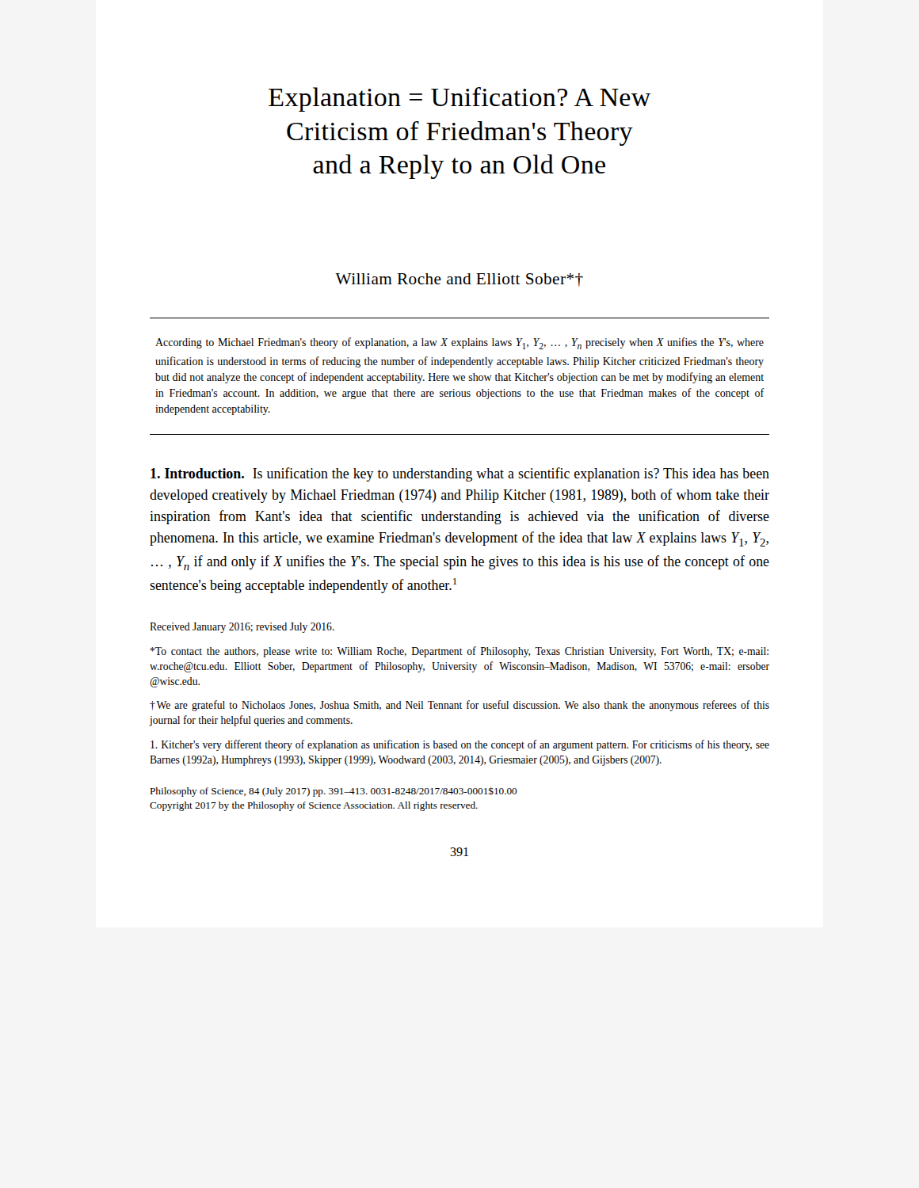Explanation = Unification? A New
Criticism of Friedman's Theory
and a Reply to an Old One
William Roche and Elliott Sober*†
According to Michael Friedman's theory of explanation, a law X explains laws Y1, Y2, … , Yn precisely when X unifies the Y's, where unification is understood in terms of reducing the number of independently acceptable laws. Philip Kitcher criticized Friedman's theory but did not analyze the concept of independent acceptability. Here we show that Kitcher's objection can be met by modifying an element in Friedman's account. In addition, we argue that there are serious objections to the use that Friedman makes of the concept of independent acceptability.
1. Introduction. Is unification the key to understanding what a scientific explanation is? This idea has been developed creatively by Michael Friedman (1974) and Philip Kitcher (1981, 1989), both of whom take their inspiration from Kant's idea that scientific understanding is achieved via the unification of diverse phenomena. In this article, we examine Friedman's development of the idea that law X explains laws Y1, Y2, … , Yn if and only if X unifies the Y's. The special spin he gives to this idea is his use of the concept of one sentence's being acceptable independently of another.1
Received January 2016; revised July 2016.
*To contact the authors, please write to: William Roche, Department of Philosophy, Texas Christian University, Fort Worth, TX; e-mail: w.roche@tcu.edu. Elliott Sober, Department of Philosophy, University of Wisconsin–Madison, Madison, WI 53706; e-mail: ersober @wisc.edu.
†We are grateful to Nicholaos Jones, Joshua Smith, and Neil Tennant for useful discussion. We also thank the anonymous referees of this journal for their helpful queries and comments.
1. Kitcher's very different theory of explanation as unification is based on the concept of an argument pattern. For criticisms of his theory, see Barnes (1992a), Humphreys (1993), Skipper (1999), Woodward (2003, 2014), Griesmaier (2005), and Gijsbers (2007).
Philosophy of Science, 84 (July 2017) pp. 391–413. 0031-8248/2017/8403-0001$10.00
Copyright 2017 by the Philosophy of Science Association. All rights reserved.
391